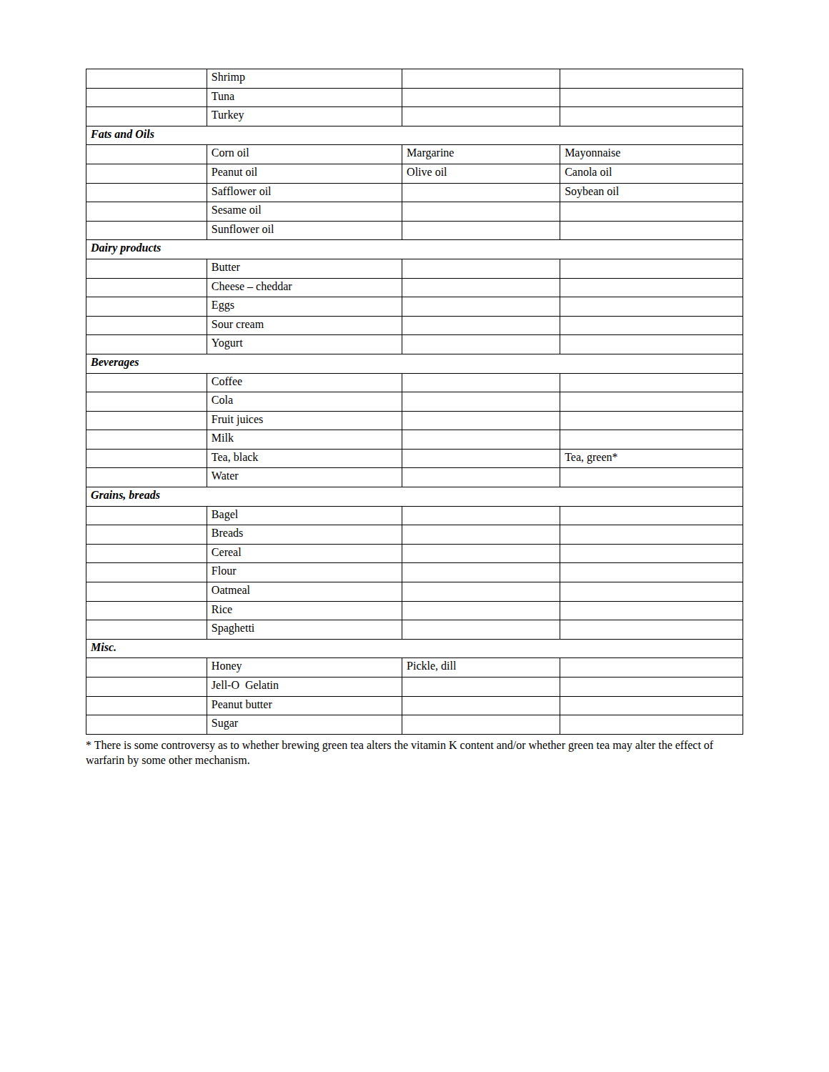| | Shrimp | | |
| | Tuna | | |
| | Turkey | | |
| Fats and Oils |
| | Corn oil | Margarine | Mayonnaise |
| | Peanut oil | Olive oil | Canola oil |
| | Safflower oil | | Soybean oil |
| | Sesame oil | | |
| | Sunflower oil | | |
| Dairy products |
| | Butter | | |
| | Cheese – cheddar | | |
| | Eggs | | |
| | Sour cream | | |
| | Yogurt | | |
| Beverages |
| | Coffee | | |
| | Cola | | |
| | Fruit juices | | |
| | Milk | | |
| | Tea, black | | Tea, green* |
| | Water | | |
| Grains, breads |
| | Bagel | | |
| | Breads | | |
| | Cereal | | |
| | Flour | | |
| | Oatmeal | | |
| | Rice | | |
| | Spaghetti | | |
| Misc. |
| | Honey | Pickle, dill | |
| | Jell-O Gelatin | | |
| | Peanut butter | | |
| | Sugar | | |
* There is some controversy as to whether brewing green tea alters the vitamin K content and/or whether green tea may alter the effect of warfarin by some other mechanism.